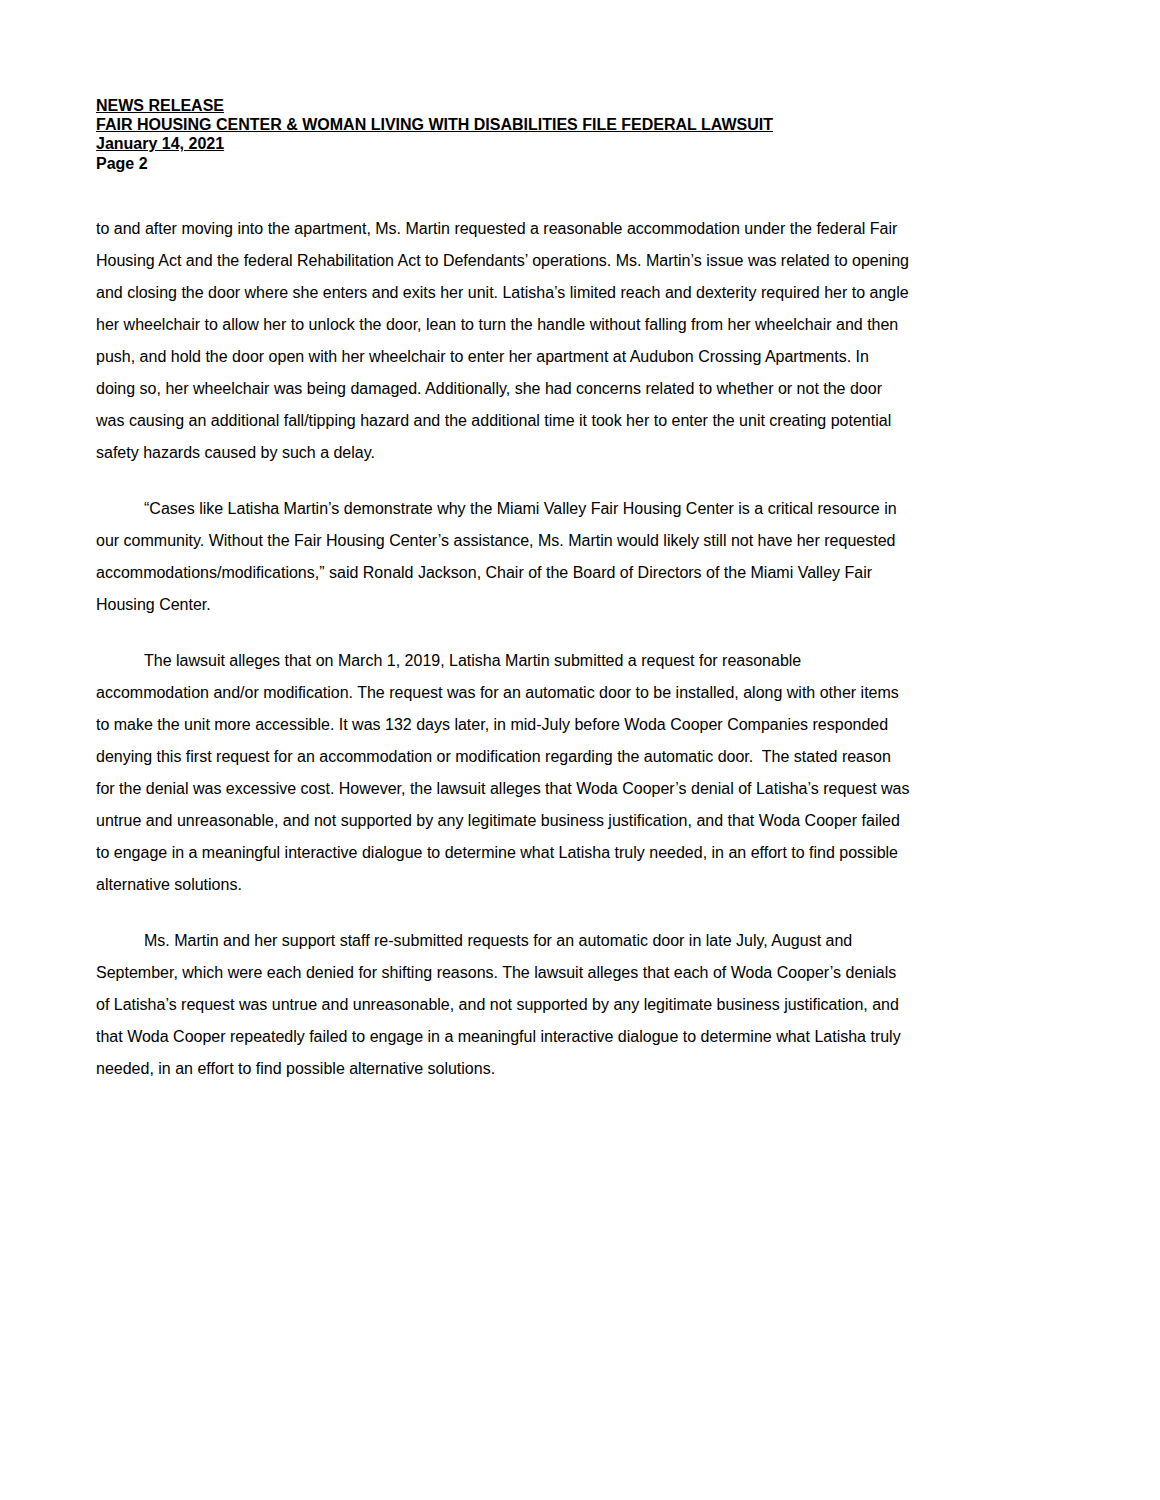NEWS RELEASE
FAIR HOUSING CENTER & WOMAN LIVING WITH DISABILITIES FILE FEDERAL LAWSUIT
January 14, 2021
Page 2
to and after moving into the apartment, Ms. Martin requested a reasonable accommodation under the federal Fair Housing Act and the federal Rehabilitation Act to Defendants’ operations. Ms. Martin’s issue was related to opening and closing the door where she enters and exits her unit. Latisha’s limited reach and dexterity required her to angle her wheelchair to allow her to unlock the door, lean to turn the handle without falling from her wheelchair and then push, and hold the door open with her wheelchair to enter her apartment at Audubon Crossing Apartments. In doing so, her wheelchair was being damaged. Additionally, she had concerns related to whether or not the door was causing an additional fall/tipping hazard and the additional time it took her to enter the unit creating potential safety hazards caused by such a delay.
“Cases like Latisha Martin’s demonstrate why the Miami Valley Fair Housing Center is a critical resource in our community. Without the Fair Housing Center’s assistance, Ms. Martin would likely still not have her requested accommodations/modifications,” said Ronald Jackson, Chair of the Board of Directors of the Miami Valley Fair Housing Center.
The lawsuit alleges that on March 1, 2019, Latisha Martin submitted a request for reasonable accommodation and/or modification. The request was for an automatic door to be installed, along with other items to make the unit more accessible. It was 132 days later, in mid-July before Woda Cooper Companies responded denying this first request for an accommodation or modification regarding the automatic door. The stated reason for the denial was excessive cost. However, the lawsuit alleges that Woda Cooper’s denial of Latisha’s request was untrue and unreasonable, and not supported by any legitimate business justification, and that Woda Cooper failed to engage in a meaningful interactive dialogue to determine what Latisha truly needed, in an effort to find possible alternative solutions.
Ms. Martin and her support staff re-submitted requests for an automatic door in late July, August and September, which were each denied for shifting reasons. The lawsuit alleges that each of Woda Cooper’s denials of Latisha’s request was untrue and unreasonable, and not supported by any legitimate business justification, and that Woda Cooper repeatedly failed to engage in a meaningful interactive dialogue to determine what Latisha truly needed, in an effort to find possible alternative solutions.